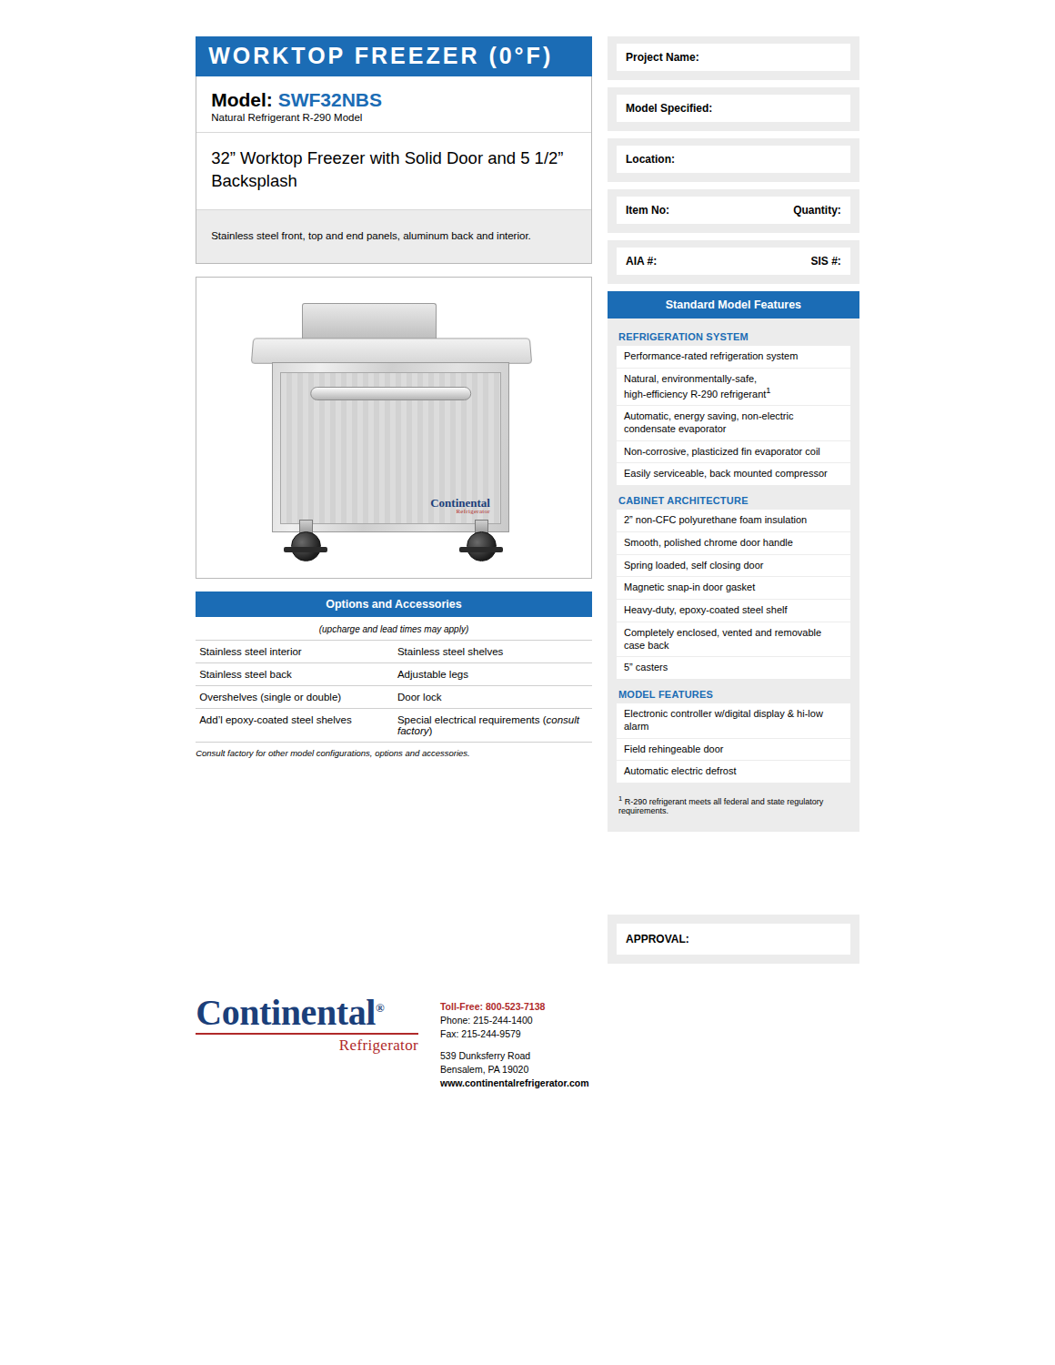WORKTOP FREEZER (0°F)
Model: SWF32NBS
Natural Refrigerant R-290 Model
32” Worktop Freezer with Solid Door and 5 1/2” Backsplash
Stainless steel front, top and end panels, aluminum back and interior.
Continental
Refrigerator
Options and Accessories
(upcharge and lead times may apply)
| Stainless steel interior | Stainless steel shelves |
| Stainless steel back | Adjustable legs |
| Overshelves (single or double) | Door lock |
| Add’l epoxy-coated steel shelves | Special electrical requirements ( consult factory ) |
Consult factory for other model configurations, options and accessories.
Project Name:
Model Specified:
Location:
Item No: Quantity:
AIA #: SIS #:
Standard Model Features
REFRIGERATION SYSTEM
Performance-rated refrigeration system
Natural, environmentally-safe,
high-efficiency R-290 refrigerant1
Automatic, energy saving, non-electric condensate evaporator
Non-corrosive, plasticized fin evaporator coil
Easily serviceable, back mounted compressor
CABINET ARCHITECTURE
2” non-CFC polyurethane foam insulation
Smooth, polished chrome door handle
Spring loaded, self closing door
Magnetic snap-in door gasket
Heavy-duty, epoxy-coated steel shelf
Completely enclosed, vented and removable case back
5” casters
MODEL FEATURES
Electronic controller w/digital display & hi-low alarm
Field rehingeable door
Automatic electric defrost
1 R-290 refrigerant meets all federal and state regulatory requirements.
APPROVAL:
Continental®
Refrigerator
Toll-Free: 800-523-7138
Phone: 215-244-1400
Fax: 215-244-9579
539 Dunksferry Road
Bensalem, PA 19020
www.continentalrefrigerator.com